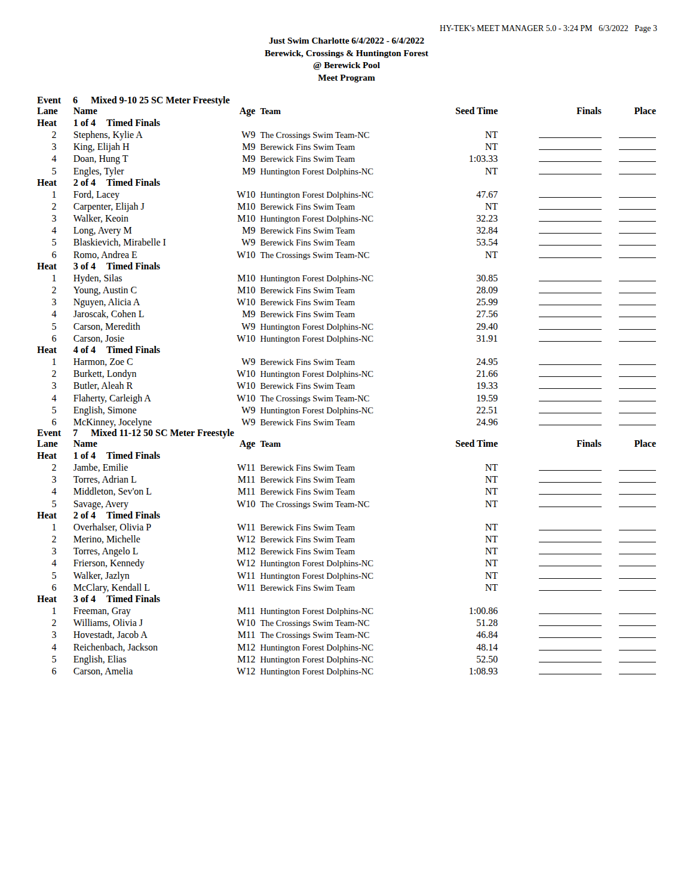HY-TEK's MEET MANAGER 5.0 - 3:24 PM 6/3/2022 Page 3
Just Swim Charlotte 6/4/2022 - 6/4/2022
Berewick, Crossings & Huntington Forest
@ Berewick Pool
Meet Program
| Event 6 Mixed 9-10 25 SC Meter Freestyle |
| Lane | Name | Age | Team | Seed Time | Finals | Place |
| Heat | 1 of 4 Timed Finals |
| 2 | Stephens, Kylie A | W9 | The Crossings Swim Team-NC | NT | | |
| 3 | King, Elijah H | M9 | Berewick Fins Swim Team | NT | | |
| 4 | Doan, Hung T | M9 | Berewick Fins Swim Team | 1:03.33 | | |
| 5 | Engles, Tyler | M9 | Huntington Forest Dolphins-NC | NT | | |
| Heat | 2 of 4 Timed Finals |
| 1 | Ford, Lacey | W10 | Huntington Forest Dolphins-NC | 47.67 | | |
| 2 | Carpenter, Elijah J | M10 | Berewick Fins Swim Team | NT | | |
| 3 | Walker, Keoin | M10 | Huntington Forest Dolphins-NC | 32.23 | | |
| 4 | Long, Avery M | M9 | Berewick Fins Swim Team | 32.84 | | |
| 5 | Blaskievich, Mirabelle I | W9 | Berewick Fins Swim Team | 53.54 | | |
| 6 | Romo, Andrea E | W10 | The Crossings Swim Team-NC | NT | | |
| Heat | 3 of 4 Timed Finals |
| 1 | Hyden, Silas | M10 | Huntington Forest Dolphins-NC | 30.85 | | |
| 2 | Young, Austin C | M10 | Berewick Fins Swim Team | 28.09 | | |
| 3 | Nguyen, Alicia A | W10 | Berewick Fins Swim Team | 25.99 | | |
| 4 | Jaroscak, Cohen L | M9 | Berewick Fins Swim Team | 27.56 | | |
| 5 | Carson, Meredith | W9 | Huntington Forest Dolphins-NC | 29.40 | | |
| 6 | Carson, Josie | W10 | Huntington Forest Dolphins-NC | 31.91 | | |
| Heat | 4 of 4 Timed Finals |
| 1 | Harmon, Zoe C | W9 | Berewick Fins Swim Team | 24.95 | | |
| 2 | Burkett, Londyn | W10 | Huntington Forest Dolphins-NC | 21.66 | | |
| 3 | Butler, Aleah R | W10 | Berewick Fins Swim Team | 19.33 | | |
| 4 | Flaherty, Carleigh A | W10 | The Crossings Swim Team-NC | 19.59 | | |
| 5 | English, Simone | W9 | Huntington Forest Dolphins-NC | 22.51 | | |
| 6 | McKinney, Jocelyne | W9 | Berewick Fins Swim Team | 24.96 | | |
| Event 7 Mixed 11-12 50 SC Meter Freestyle |
| Lane | Name | Age | Team | Seed Time | Finals | Place |
| Heat | 1 of 4 Timed Finals |
| 2 | Jambe, Emilie | W11 | Berewick Fins Swim Team | NT | | |
| 3 | Torres, Adrian L | M11 | Berewick Fins Swim Team | NT | | |
| 4 | Middleton, Sev'on L | M11 | Berewick Fins Swim Team | NT | | |
| 5 | Savage, Avery | W10 | The Crossings Swim Team-NC | NT | | |
| Heat | 2 of 4 Timed Finals |
| 1 | Overhalser, Olivia P | W11 | Berewick Fins Swim Team | NT | | |
| 2 | Merino, Michelle | W12 | Berewick Fins Swim Team | NT | | |
| 3 | Torres, Angelo L | M12 | Berewick Fins Swim Team | NT | | |
| 4 | Frierson, Kennedy | W12 | Huntington Forest Dolphins-NC | NT | | |
| 5 | Walker, Jazlyn | W11 | Huntington Forest Dolphins-NC | NT | | |
| 6 | McClary, Kendall L | W11 | Berewick Fins Swim Team | NT | | |
| Heat | 3 of 4 Timed Finals |
| 1 | Freeman, Gray | M11 | Huntington Forest Dolphins-NC | 1:00.86 | | |
| 2 | Williams, Olivia J | W10 | The Crossings Swim Team-NC | 51.28 | | |
| 3 | Hovestadt, Jacob A | M11 | The Crossings Swim Team-NC | 46.84 | | |
| 4 | Reichenbach, Jackson | M12 | Huntington Forest Dolphins-NC | 48.14 | | |
| 5 | English, Elias | M12 | Huntington Forest Dolphins-NC | 52.50 | | |
| 6 | Carson, Amelia | W12 | Huntington Forest Dolphins-NC | 1:08.93 | | |